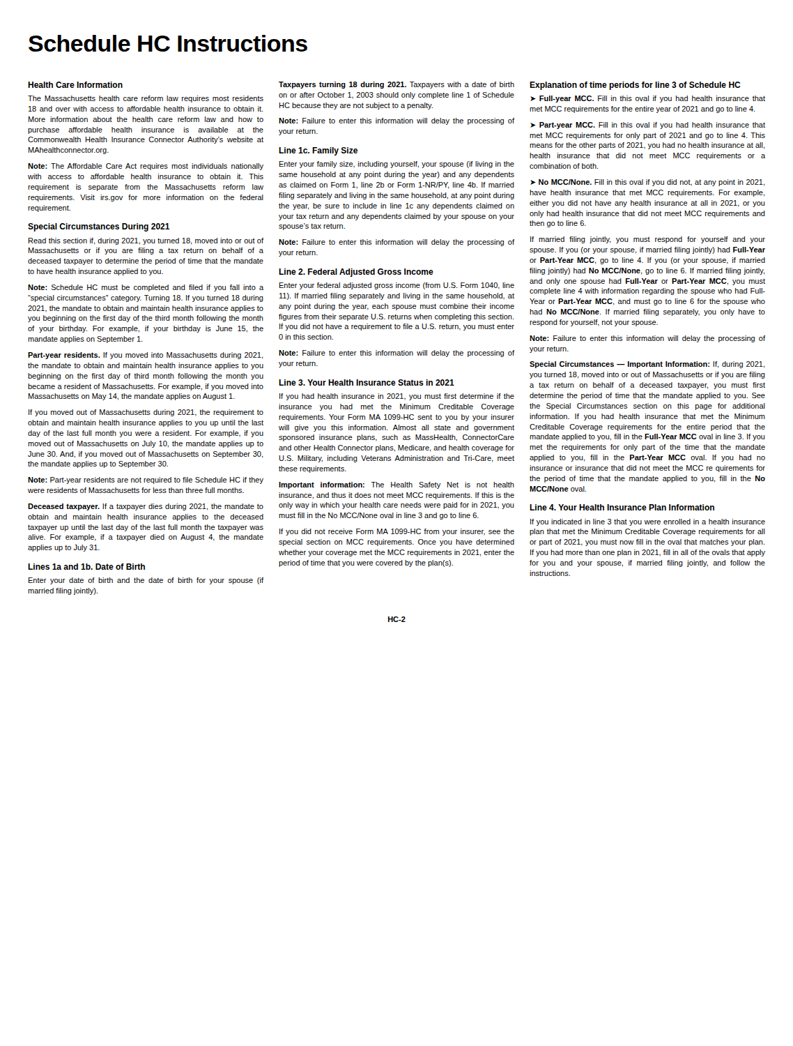Schedule HC Instructions
Health Care Information
The Massachusetts health care reform law requires most residents 18 and over with access to affordable health insurance to obtain it. More information about the health care reform law and how to purchase affordable health insurance is available at the Commonwealth Health Insurance Connector Authority’s website at MAhealthconnector.org.
Note: The Affordable Care Act requires most individuals nationally with access to affordable health insurance to obtain it. This requirement is separate from the Massachusetts reform law requirements. Visit irs.gov for more information on the federal requirement.
Special Circumstances During 2021
Read this section if, during 2021, you turned 18, moved into or out of Massachusetts or if you are filing a tax return on behalf of a deceased taxpayer to determine the period of time that the mandate to have health insurance applied to you.
Note: Schedule HC must be completed and filed if you fall into a “special circumstances” category. Turning 18. If you turned 18 during 2021, the mandate to obtain and maintain health insurance applies to you beginning on the first day of the third month following the month of your birthday. For example, if your birthday is June 15, the mandate applies on September 1.
Part-year residents. If you moved into Massachusetts during 2021, the mandate to obtain and maintain health insurance applies to you beginning on the first day of third month following the month you became a resident of Massachusetts. For example, if you moved into Massachusetts on May 14, the mandate applies on August 1.
If you moved out of Massachusetts during 2021, the requirement to obtain and maintain health insurance applies to you up until the last day of the last full month you were a resident. For example, if you moved out of Massachusetts on July 10, the mandate applies up to June 30. And, if you moved out of Massachusetts on September 30, the mandate applies up to September 30.
Note: Part-year residents are not required to file Schedule HC if they were residents of Massachusetts for less than three full months.
Deceased taxpayer. If a taxpayer dies during 2021, the mandate to obtain and maintain health insurance applies to the deceased taxpayer up until the last day of the last full month the taxpayer was alive. For example, if a taxpayer died on August 4, the mandate applies up to July 31.
Lines 1a and 1b. Date of Birth
Enter your date of birth and the date of birth for your spouse (if married filing jointly).
Taxpayers turning 18 during 2021. Taxpayers with a date of birth on or after October 1, 2003 should only complete line 1 of Schedule HC because they are not subject to a penalty.
Note: Failure to enter this information will delay the processing of your return.
Line 1c. Family Size
Enter your family size, including yourself, your spouse (if living in the same household at any point during the year) and any dependents as claimed on Form 1, line 2b or Form 1-NR/PY, line 4b. If married filing separately and living in the same household, at any point during the year, be sure to include in line 1c any dependents claimed on your tax return and any dependents claimed by your spouse on your spouse’s tax return.
Note: Failure to enter this information will delay the processing of your return.
Line 2. Federal Adjusted Gross Income
Enter your federal adjusted gross income (from U.S. Form 1040, line 11). If married filing separately and living in the same household, at any point during the year, each spouse must combine their income figures from their separate U.S. returns when completing this section. If you did not have a requirement to file a U.S. return, you must enter 0 in this section.
Note: Failure to enter this information will delay the processing of your return.
Line 3. Your Health Insurance Status in 2021
If you had health insurance in 2021, you must first determine if the insurance you had met the Minimum Creditable Coverage requirements. Your Form MA 1099-HC sent to you by your insurer will give you this information. Almost all state and government sponsored insurance plans, such as MassHealth, ConnectorCare and other Health Connector plans, Medicare, and health coverage for U.S. Military, including Veterans Administration and Tri-Care, meet these requirements.
Important information: The Health Safety Net is not health insurance, and thus it does not meet MCC requirements. If this is the only way in which your health care needs were paid for in 2021, you must fill in the No MCC/None oval in line 3 and go to line 6.
If you did not receive Form MA 1099-HC from your insurer, see the special section on MCC requirements. Once you have determined whether your coverage met the MCC requirements in 2021, enter the period of time that you were covered by the plan(s).
Explanation of time periods for line 3 of Schedule HC
➤ Full-year MCC. Fill in this oval if you had health insurance that met MCC requirements for the entire year of 2021 and go to line 4.
➤ Part-year MCC. Fill in this oval if you had health insurance that met MCC requirements for only part of 2021 and go to line 4. This means for the other parts of 2021, you had no health insurance at all, health insurance that did not meet MCC requirements or a combination of both.
➤ No MCC/None. Fill in this oval if you did not, at any point in 2021, have health insurance that met MCC requirements. For example, either you did not have any health insurance at all in 2021, or you only had health insurance that did not meet MCC requirements and then go to line 6.
If married filing jointly, you must respond for yourself and your spouse. If you (or your spouse, if married filing jointly) had Full-Year or Part-Year MCC, go to line 4. If you (or your spouse, if married filing jointly) had No MCC/None, go to line 6. If married filing jointly, and only one spouse had Full-Year or Part-Year MCC, you must complete line 4 with information regarding the spouse who had Full-Year or Part-Year MCC, and must go to line 6 for the spouse who had No MCC/None. If married filing separately, you only have to respond for yourself, not your spouse.
Note: Failure to enter this information will delay the processing of your return.
Special Circumstances — Important Information: If, during 2021, you turned 18, moved into or out of Massachusetts or if you are filing a tax return on behalf of a deceased taxpayer, you must first determine the period of time that the mandate applied to you. See the Special Circumstances section on this page for additional information. If you had health insurance that met the Minimum Creditable Coverage requirements for the entire period that the mandate applied to you, fill in the Full-Year MCC oval in line 3. If you met the requirements for only part of the time that the mandate applied to you, fill in the Part-Year MCC oval. If you had no insurance or insurance that did not meet the MCC re quirements for the period of time that the mandate applied to you, fill in the No MCC/None oval.
Line 4. Your Health Insurance Plan Information
If you indicated in line 3 that you were enrolled in a health insurance plan that met the Minimum Creditable Coverage requirements for all or part of 2021, you must now fill in the oval that matches your plan. If you had more than one plan in 2021, fill in all of the ovals that apply for you and your spouse, if married filing jointly, and follow the instructions.
HC-2